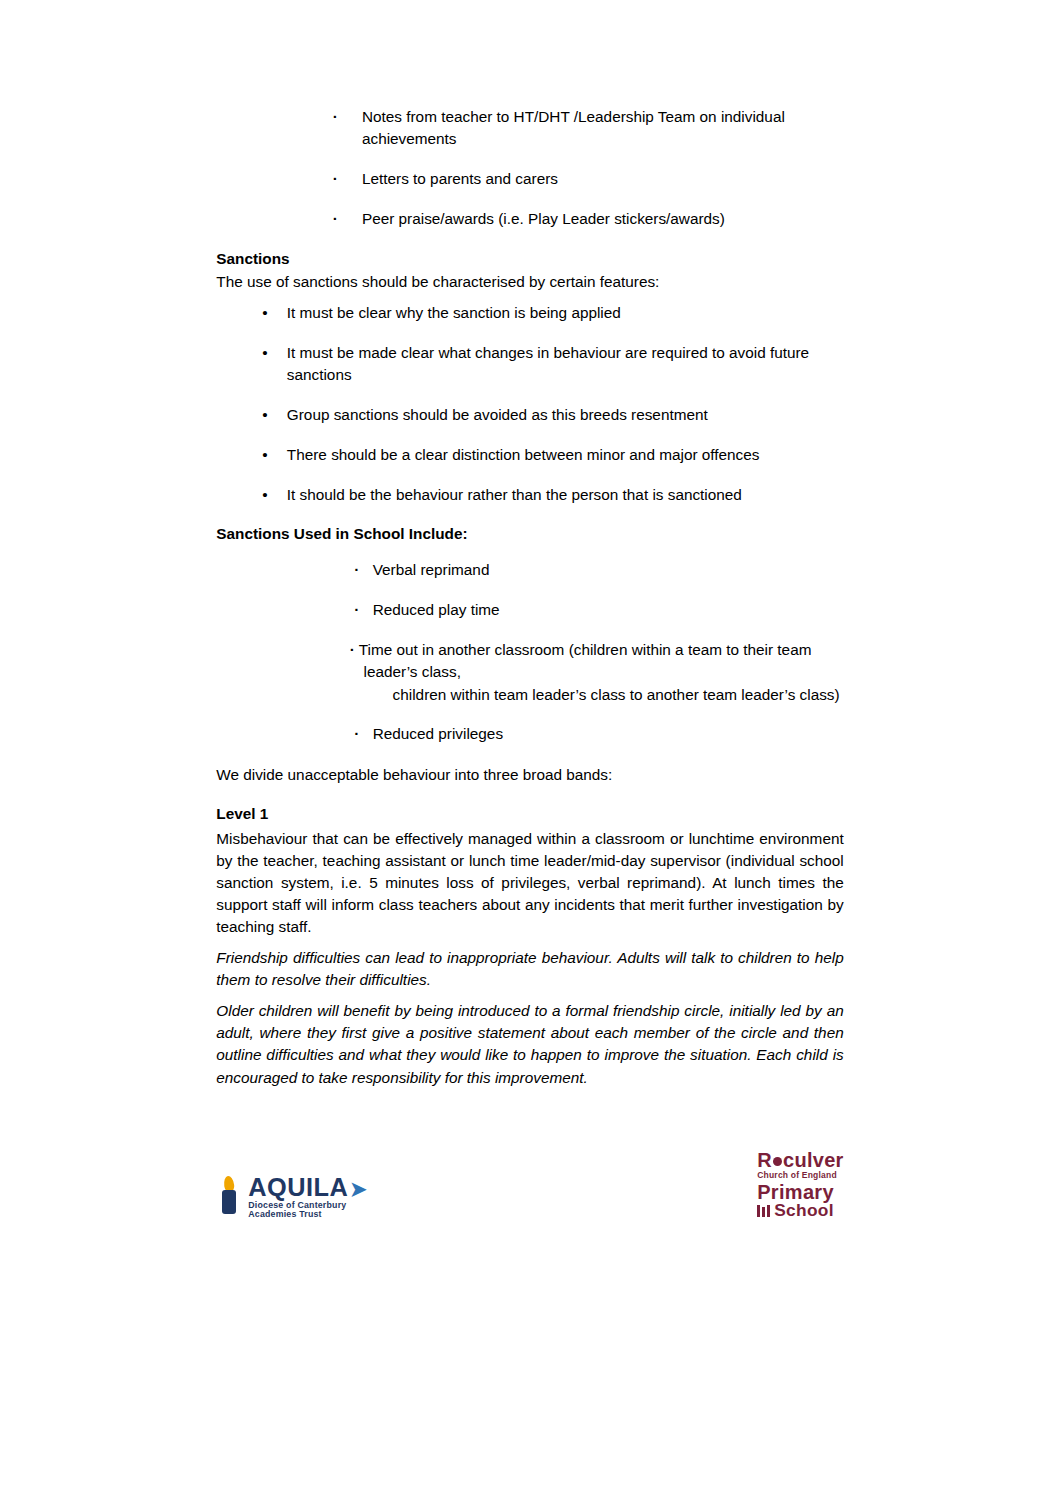Notes from teacher to HT/DHT /Leadership Team on individual achievements
Letters to parents and carers
Peer praise/awards (i.e. Play Leader stickers/awards)
Sanctions
The use of sanctions should be characterised by certain features:
It must be clear why the sanction is being applied
It must be made clear what changes in behaviour are required to avoid future sanctions
Group sanctions should be avoided as this breeds resentment
There should be a clear distinction between minor and major offences
It should be the behaviour rather than the person that is sanctioned
Sanctions Used in School Include:
Verbal reprimand
Reduced play time
· Time out in another classroom (children within a team to their team leader’s class, children within team leader’s class to another team leader’s class)
Reduced privileges
We divide unacceptable behaviour into three broad bands:
Level 1
Misbehaviour that can be effectively managed within a classroom or lunchtime environment by the teacher, teaching assistant or lunch time leader/mid-day supervisor (individual school sanction system, i.e. 5 minutes loss of privileges, verbal reprimand). At lunch times the support staff will inform class teachers about any incidents that merit further investigation by teaching staff.
Friendship difficulties can lead to inappropriate behaviour. Adults will talk to children to help them to resolve their difficulties.
Older children will benefit by being introduced to a formal friendship circle, initially led by an adult, where they first give a positive statement about each member of the circle and then outline difficulties and what they would like to happen to improve the situation. Each child is encouraged to take responsibility for this improvement.
AQUILA➤
Diocese of Canterbury
Academies Trust
R culver
Church of England
Primary
School